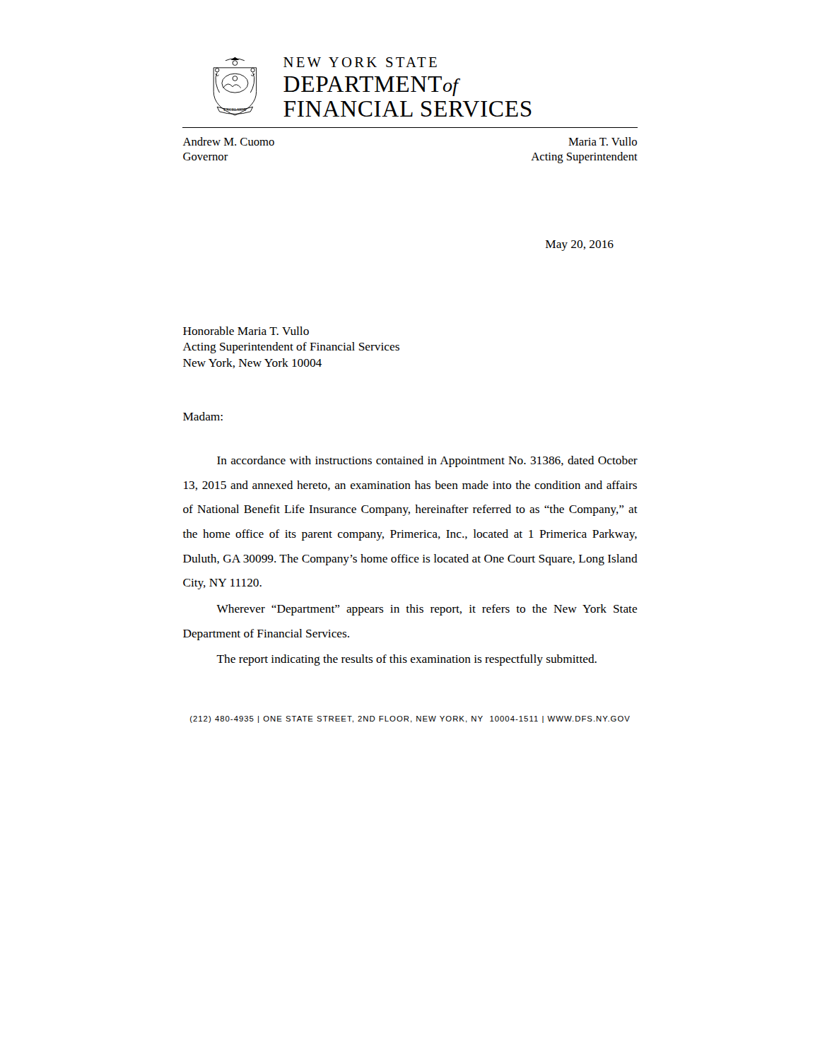EXCELSIOR
NEW YORK STATE
DEPARTMENTof
FINANCIAL SERVICES
Andrew M. Cuomo
Governor
Maria T. Vullo
Acting Superintendent
May 20, 2016
Honorable Maria T. Vullo
Acting Superintendent of Financial Services
New York, New York 10004
Madam:
In accordance with instructions contained in Appointment No. 31386, dated October 13, 2015 and annexed hereto, an examination has been made into the condition and affairs of National Benefit Life Insurance Company, hereinafter referred to as “the Company,” at the home office of its parent company, Primerica, Inc., located at 1 Primerica Parkway, Duluth, GA 30099. The Company’s home office is located at One Court Square, Long Island City, NY 11120.
Wherever “Department” appears in this report, it refers to the New York State Department of Financial Services.
The report indicating the results of this examination is respectfully submitted.
(212) 480-4935 | ONE STATE STREET, 2ND FLOOR, NEW YORK, NY 10004-1511 | WWW.DFS.NY.GOV